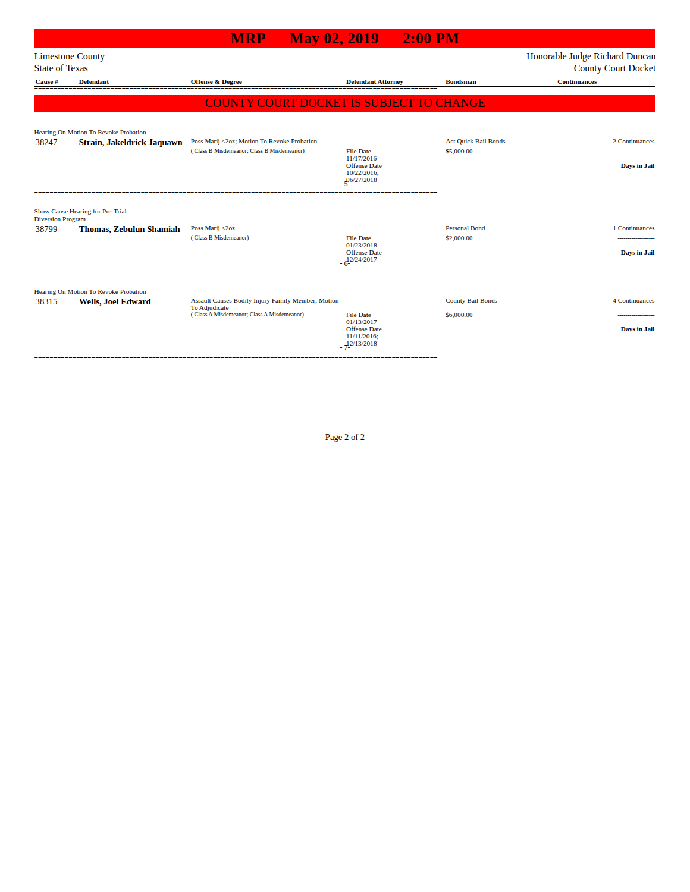MRP May 02, 2019 2:00 PM
Limestone County
State of Texas
Honorable Judge Richard Duncan
County Court Docket
| Cause # | Defendant | Offense & Degree | Defendant Attorney | Bondsman | Continuances |
| --- | --- | --- | --- | --- | --- |
==========================================================================================================
COUNTY COURT DOCKET IS SUBJECT TO CHANGE
Hearing On Motion To Revoke Probation
| 38247 | Strain, Jakeldrick Jaquawn | Poss Marij <2oz; Motion To Revoke Probation | | Act Quick Bail Bonds | 2 Continuances |
| | | ( Class B Misdemeanor; Class B Misdemeanor) | File Date 11/17/2016 | $5,000.00 | ------------------- |
| | | | Offense Date 10/22/2016; 06/27/2018 | | Days in Jail |
- 5-
==========================================================================================================
Show Cause Hearing for Pre-Trial
Diversion Program
| 38799 | Thomas, Zebulun Shamiah | Poss Marij <2oz | | Personal Bond | 1 Continuances |
| | | ( Class B Misdemeanor) | File Date 01/23/2018 | $2,000.00 | ------------------- |
| | | | Offense Date 12/24/2017 | | Days in Jail |
- 6-
==========================================================================================================
Hearing On Motion To Revoke Probation
| 38315 | Wells, Joel Edward | Assault Causes Bodily Injury Family Member; Motion To Adjudicate | | County Bail Bonds | 4 Continuances |
| | | ( Class A Misdemeanor; Class A Misdemeanor) | File Date 01/13/2017 | $6,000.00 | ------------------- |
| | | | Offense Date 11/11/2016; 12/13/2018 | | Days in Jail |
- 7-
==========================================================================================================
Page 2 of 2